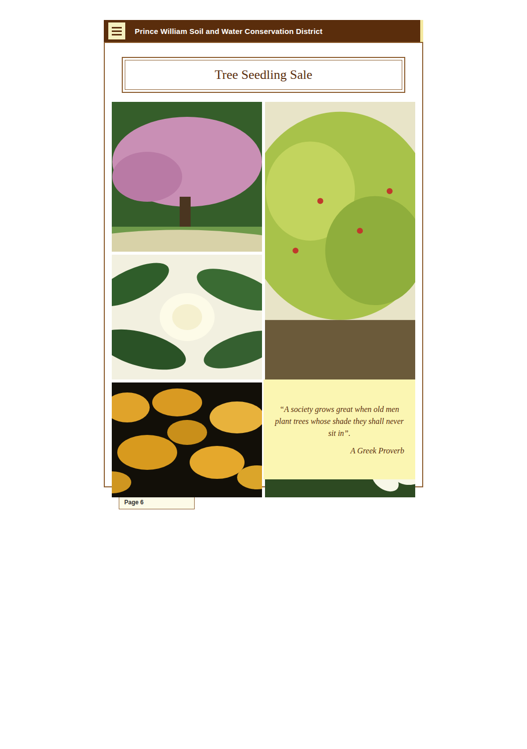Prince William Soil and Water Conservation District
Tree Seedling Sale
“A society grows great when old men plant trees whose shade they shall never sit in”.
A Greek Proverb
Page 6